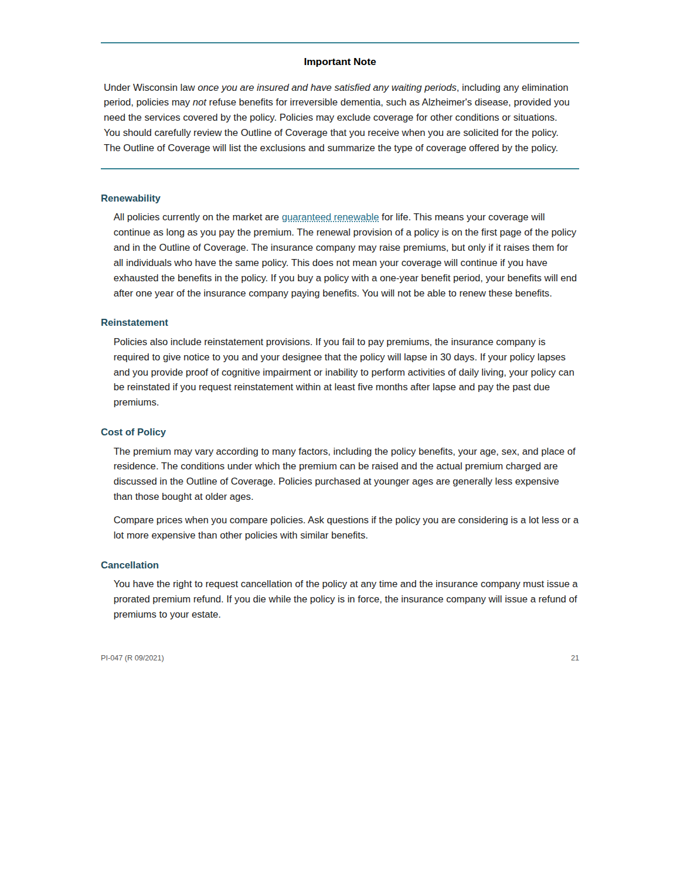Important Note
Under Wisconsin law once you are insured and have satisfied any waiting periods, including any elimination period, policies may not refuse benefits for irreversible dementia, such as Alzheimer's disease, provided you need the services covered by the policy. Policies may exclude coverage for other conditions or situations. You should carefully review the Outline of Coverage that you receive when you are solicited for the policy. The Outline of Coverage will list the exclusions and summarize the type of coverage offered by the policy.
Renewability
All policies currently on the market are guaranteed renewable for life. This means your coverage will continue as long as you pay the premium. The renewal provision of a policy is on the first page of the policy and in the Outline of Coverage. The insurance company may raise premiums, but only if it raises them for all individuals who have the same policy. This does not mean your coverage will continue if you have exhausted the benefits in the policy. If you buy a policy with a one-year benefit period, your benefits will end after one year of the insurance company paying benefits. You will not be able to renew these benefits.
Reinstatement
Policies also include reinstatement provisions. If you fail to pay premiums, the insurance company is required to give notice to you and your designee that the policy will lapse in 30 days. If your policy lapses and you provide proof of cognitive impairment or inability to perform activities of daily living, your policy can be reinstated if you request reinstatement within at least five months after lapse and pay the past due premiums.
Cost of Policy
The premium may vary according to many factors, including the policy benefits, your age, sex, and place of residence. The conditions under which the premium can be raised and the actual premium charged are discussed in the Outline of Coverage. Policies purchased at younger ages are generally less expensive than those bought at older ages.
Compare prices when you compare policies. Ask questions if the policy you are considering is a lot less or a lot more expensive than other policies with similar benefits.
Cancellation
You have the right to request cancellation of the policy at any time and the insurance company must issue a prorated premium refund. If you die while the policy is in force, the insurance company will issue a refund of premiums to your estate.
PI-047 (R 09/2021) 21